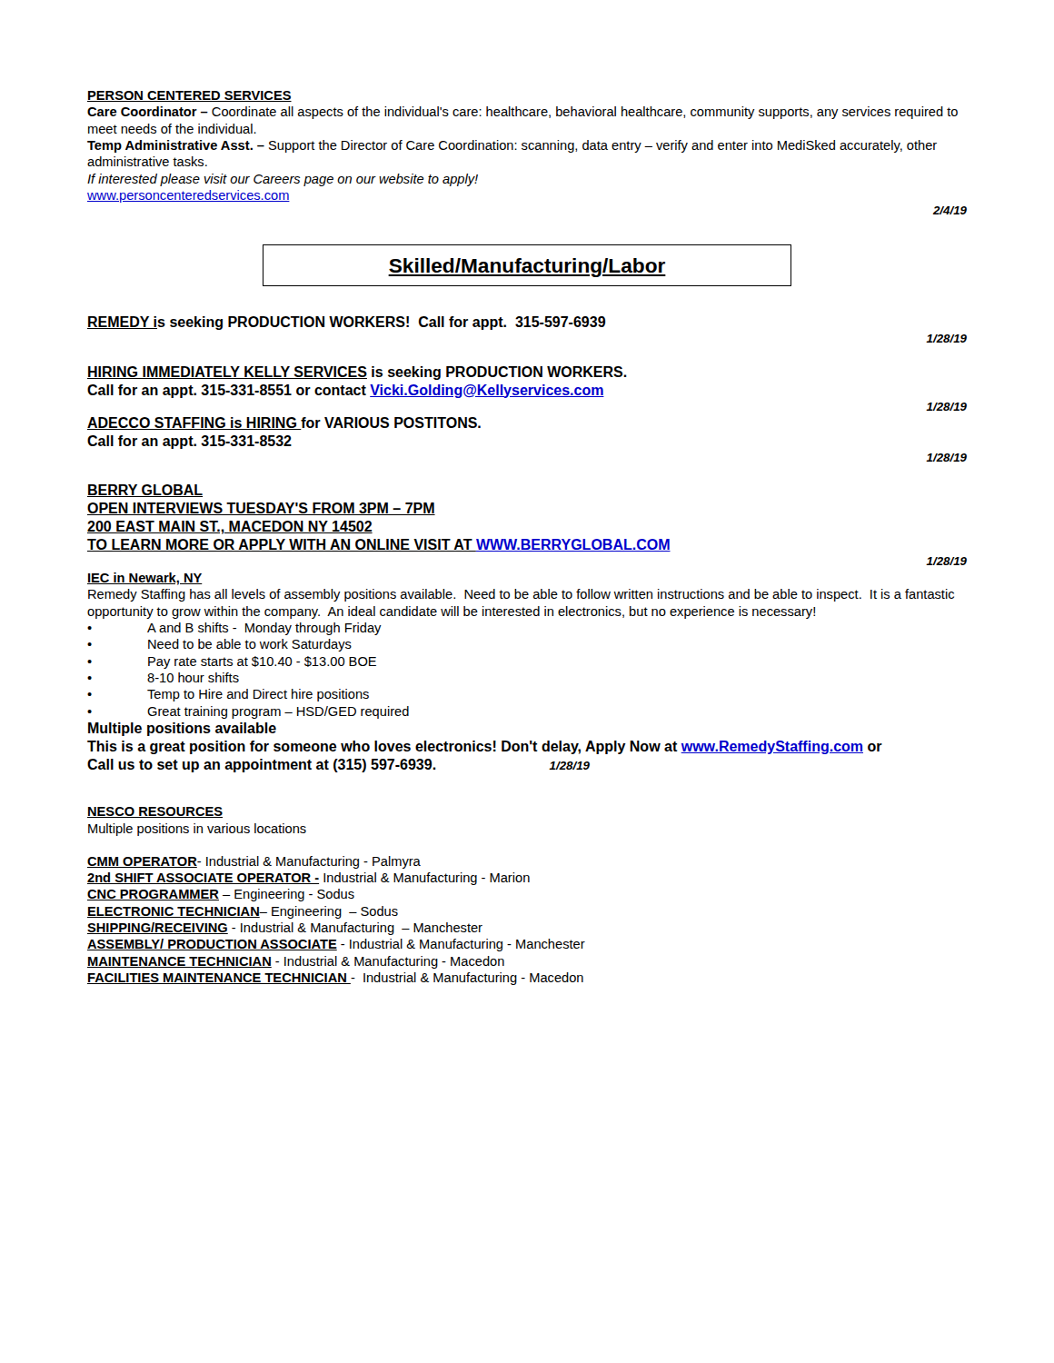PERSON CENTERED SERVICES
Care Coordinator – Coordinate all aspects of the individual's care: healthcare, behavioral healthcare, community supports, any services required to meet needs of the individual.
Temp Administrative Asst. – Support the Director of Care Coordination: scanning, data entry – verify and enter into MediSked accurately, other administrative tasks.
If interested please visit our Careers page on our website to apply!
www.personcenteredservices.com
2/4/19
Skilled/Manufacturing/Labor
REMEDY is seeking PRODUCTION WORKERS! Call for appt. 315-597-6939
1/28/19
HIRING IMMEDIATELY KELLY SERVICES is seeking PRODUCTION WORKERS.
Call for an appt. 315-331-8551 or contact Vicki.Golding@Kellyservices.com
1/28/19
ADECCO STAFFING is HIRING for VARIOUS POSTITONS.
Call for an appt. 315-331-8532
1/28/19
BERRY GLOBAL
OPEN INTERVIEWS TUESDAY'S FROM 3PM – 7PM
200 EAST MAIN ST., MACEDON NY 14502
TO LEARN MORE OR APPLY WITH AN ONLINE VISIT AT WWW.BERRYGLOBAL.COM
1/28/19
IEC in Newark, NY
Remedy Staffing has all levels of assembly positions available. Need to be able to follow written instructions and be able to inspect. It is a fantastic opportunity to grow within the company. An ideal candidate will be interested in electronics, but no experience is necessary!
A and B shifts - Monday through Friday
Need to be able to work Saturdays
Pay rate starts at $10.40 - $13.00 BOE
8-10 hour shifts
Temp to Hire and Direct hire positions
Great training program – HSD/GED required
Multiple positions available
This is a great position for someone who loves electronics! Don't delay, Apply Now at www.RemedyStaffing.com or
Call us to set up an appointment at (315) 597-6939. 1/28/19
NESCO RESOURCES
Multiple positions in various locations
CMM OPERATOR- Industrial & Manufacturing - Palmyra
2nd SHIFT ASSOCIATE OPERATOR - Industrial & Manufacturing - Marion
CNC PROGRAMMER – Engineering - Sodus
ELECTRONIC TECHNICIAN– Engineering – Sodus
SHIPPING/RECEIVING - Industrial & Manufacturing – Manchester
ASSEMBLY/ PRODUCTION ASSOCIATE - Industrial & Manufacturing - Manchester
MAINTENANCE TECHNICIAN - Industrial & Manufacturing - Macedon
FACILITIES MAINTENANCE TECHNICIAN - Industrial & Manufacturing - Macedon